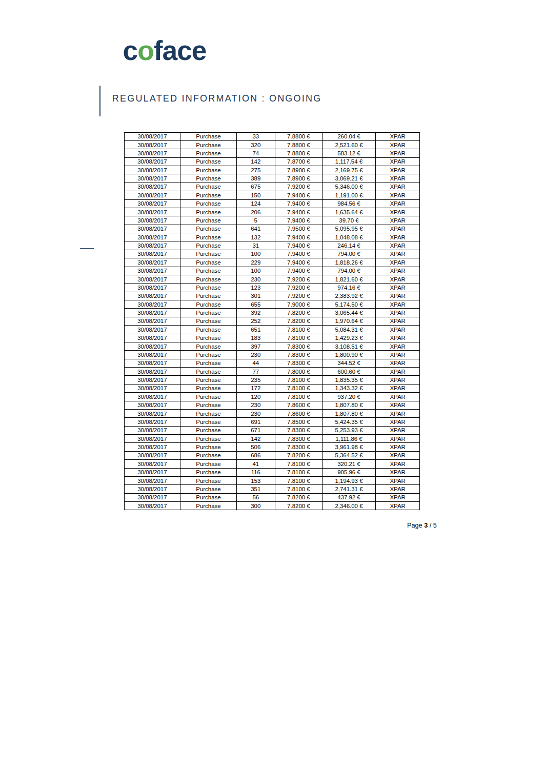coface
REGULATED INFORMATION : ONGOING
| 30/08/2017 | Purchase | 33 | 7.8800 € | 260.04 € | XPAR |
| 30/08/2017 | Purchase | 320 | 7.8800 € | 2,521.60 € | XPAR |
| 30/08/2017 | Purchase | 74 | 7.8800 € | 583.12 € | XPAR |
| 30/08/2017 | Purchase | 142 | 7.8700 € | 1,117.54 € | XPAR |
| 30/08/2017 | Purchase | 275 | 7.8900 € | 2,169.75 € | XPAR |
| 30/08/2017 | Purchase | 389 | 7.8900 € | 3,069.21 € | XPAR |
| 30/08/2017 | Purchase | 675 | 7.9200 € | 5,346.00 € | XPAR |
| 30/08/2017 | Purchase | 150 | 7.9400 € | 1,191.00 € | XPAR |
| 30/08/2017 | Purchase | 124 | 7.9400 € | 984.56 € | XPAR |
| 30/08/2017 | Purchase | 206 | 7.9400 € | 1,635.64 € | XPAR |
| 30/08/2017 | Purchase | 5 | 7.9400 € | 39.70 € | XPAR |
| 30/08/2017 | Purchase | 641 | 7.9500 € | 5,095.95 € | XPAR |
| 30/08/2017 | Purchase | 132 | 7.9400 € | 1,048.08 € | XPAR |
| 30/08/2017 | Purchase | 31 | 7.9400 € | 246.14 € | XPAR |
| 30/08/2017 | Purchase | 100 | 7.9400 € | 794.00 € | XPAR |
| 30/08/2017 | Purchase | 229 | 7.9400 € | 1,818.26 € | XPAR |
| 30/08/2017 | Purchase | 100 | 7.9400 € | 794.00 € | XPAR |
| 30/08/2017 | Purchase | 230 | 7.9200 € | 1,821.60 € | XPAR |
| 30/08/2017 | Purchase | 123 | 7.9200 € | 974.16 € | XPAR |
| 30/08/2017 | Purchase | 301 | 7.9200 € | 2,383.92 € | XPAR |
| 30/08/2017 | Purchase | 655 | 7.9000 € | 5,174.50 € | XPAR |
| 30/08/2017 | Purchase | 392 | 7.8200 € | 3,065.44 € | XPAR |
| 30/08/2017 | Purchase | 252 | 7.8200 € | 1,970.64 € | XPAR |
| 30/08/2017 | Purchase | 651 | 7.8100 € | 5,084.31 € | XPAR |
| 30/08/2017 | Purchase | 183 | 7.8100 € | 1,429.23 € | XPAR |
| 30/08/2017 | Purchase | 397 | 7.8300 € | 3,108.51 € | XPAR |
| 30/08/2017 | Purchase | 230 | 7.8300 € | 1,800.90 € | XPAR |
| 30/08/2017 | Purchase | 44 | 7.8300 € | 344.52 € | XPAR |
| 30/08/2017 | Purchase | 77 | 7.8000 € | 600.60 € | XPAR |
| 30/08/2017 | Purchase | 235 | 7.8100 € | 1,835.35 € | XPAR |
| 30/08/2017 | Purchase | 172 | 7.8100 € | 1,343.32 € | XPAR |
| 30/08/2017 | Purchase | 120 | 7.8100 € | 937.20 € | XPAR |
| 30/08/2017 | Purchase | 230 | 7.8600 € | 1,807.80 € | XPAR |
| 30/08/2017 | Purchase | 230 | 7.8600 € | 1,807.80 € | XPAR |
| 30/08/2017 | Purchase | 691 | 7.8500 € | 5,424.35 € | XPAR |
| 30/08/2017 | Purchase | 671 | 7.8300 € | 5,253.93 € | XPAR |
| 30/08/2017 | Purchase | 142 | 7.8300 € | 1,111.86 € | XPAR |
| 30/08/2017 | Purchase | 506 | 7.8300 € | 3,961.98 € | XPAR |
| 30/08/2017 | Purchase | 686 | 7.8200 € | 5,364.52 € | XPAR |
| 30/08/2017 | Purchase | 41 | 7.8100 € | 320.21 € | XPAR |
| 30/08/2017 | Purchase | 116 | 7.8100 € | 905.96 € | XPAR |
| 30/08/2017 | Purchase | 153 | 7.8100 € | 1,194.93 € | XPAR |
| 30/08/2017 | Purchase | 351 | 7.8100 € | 2,741.31 € | XPAR |
| 30/08/2017 | Purchase | 56 | 7.8200 € | 437.92 € | XPAR |
| 30/08/2017 | Purchase | 300 | 7.8200 € | 2,346.00 € | XPAR |
Page 3 / 5